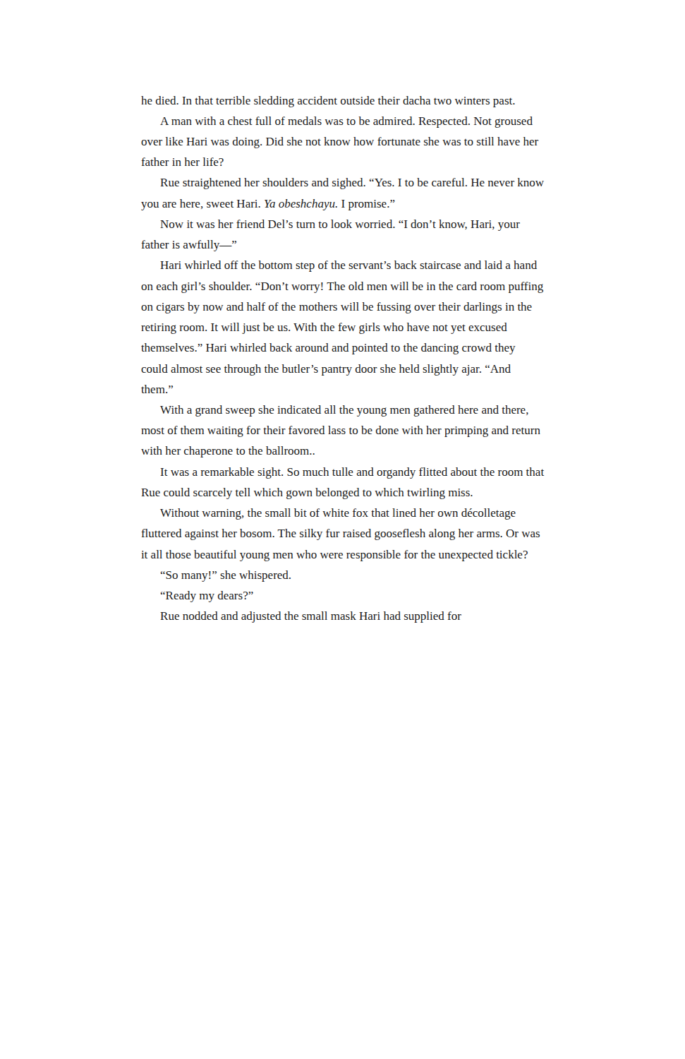he died. In that terrible sledding accident outside their dacha two winters past.
A man with a chest full of medals was to be admired. Respected. Not groused over like Hari was doing. Did she not know how fortunate she was to still have her father in her life?
Rue straightened her shoulders and sighed. “Yes. I to be careful. He never know you are here, sweet Hari. Ya obeshchayu. I promise.”
Now it was her friend Del’s turn to look worried. “I don’t know, Hari, your father is awfully—”
Hari whirled off the bottom step of the servant’s back staircase and laid a hand on each girl’s shoulder. “Don’t worry! The old men will be in the card room puffing on cigars by now and half of the mothers will be fussing over their darlings in the retiring room. It will just be us. With the few girls who have not yet excused themselves.” Hari whirled back around and pointed to the dancing crowd they could almost see through the butler’s pantry door she held slightly ajar. “And them.”
With a grand sweep she indicated all the young men gathered here and there, most of them waiting for their favored lass to be done with her primping and return with her chaperone to the ballroom..
It was a remarkable sight. So much tulle and organdy flitted about the room that Rue could scarcely tell which gown belonged to which twirling miss.
Without warning, the small bit of white fox that lined her own décolletage fluttered against her bosom. The silky fur raised gooseflesh along her arms. Or was it all those beautiful young men who were responsible for the unexpected tickle?
“So many!” she whispered.
“Ready my dears?”
Rue nodded and adjusted the small mask Hari had supplied for